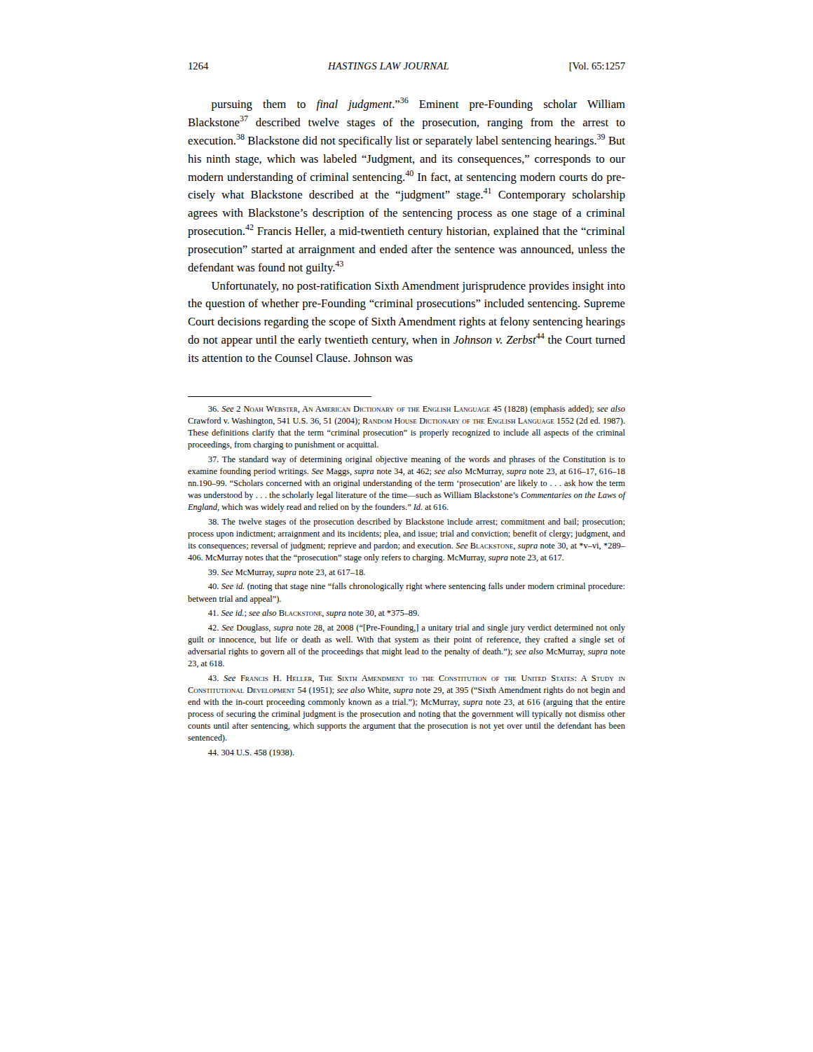1264 Hastings Law Journal [Vol. 65:1257
pursuing them to final judgment.”36 Eminent pre-Founding scholar William Blackstone37 described twelve stages of the prosecution, ranging from the arrest to execution.38 Blackstone did not specifically list or separately label sentencing hearings.39 But his ninth stage, which was labeled “Judgment, and its consequences,” corresponds to our modern understanding of criminal sentencing.40 In fact, at sentencing modern courts do precisely what Blackstone described at the “judgment” stage.41 Contemporary scholarship agrees with Blackstone’s description of the sentencing process as one stage of a criminal prosecution.42 Francis Heller, a mid-twentieth century historian, explained that the “criminal prosecution” started at arraignment and ended after the sentence was announced, unless the defendant was found not guilty.43
Unfortunately, no post-ratification Sixth Amendment jurisprudence provides insight into the question of whether pre-Founding “criminal prosecutions” included sentencing. Supreme Court decisions regarding the scope of Sixth Amendment rights at felony sentencing hearings do not appear until the early twentieth century, when in Johnson v. Zerbst44 the Court turned its attention to the Counsel Clause. Johnson was
36. See 2 Noah Webster, An American Dictionary of the English Language 45 (1828) (emphasis added); see also Crawford v. Washington, 541 U.S. 36, 51 (2004); Random House Dictionary of the English Language 1552 (2d ed. 1987). These definitions clarify that the term “criminal prosecution” is properly recognized to include all aspects of the criminal proceedings, from charging to punishment or acquittal.
37. The standard way of determining original objective meaning of the words and phrases of the Constitution is to examine founding period writings. See Maggs, supra note 34, at 462; see also McMurray, supra note 23, at 616–17, 616–18 nn.190–99. “Scholars concerned with an original understanding of the term ‘prosecution’ are likely to . . . ask how the term was understood by . . . the scholarly legal literature of the time—such as William Blackstone’s Commentaries on the Laws of England, which was widely read and relied on by the founders.” Id. at 616.
38. The twelve stages of the prosecution described by Blackstone include arrest; commitment and bail; prosecution; process upon indictment; arraignment and its incidents; plea, and issue; trial and conviction; benefit of clergy; judgment, and its consequences; reversal of judgment; reprieve and pardon; and execution. See Blackstone, supra note 30, at *v–vi, *289–406. McMurray notes that the “prosecution” stage only refers to charging. McMurray, supra note 23, at 617.
39. See McMurray, supra note 23, at 617–18.
40. See id. (noting that stage nine “falls chronologically right where sentencing falls under modern criminal procedure: between trial and appeal”).
41. See id.; see also Blackstone, supra note 30, at *375–89.
42. See Douglass, supra note 28, at 2008 (“[Pre-Founding,] a unitary trial and single jury verdict determined not only guilt or innocence, but life or death as well. With that system as their point of reference, they crafted a single set of adversarial rights to govern all of the proceedings that might lead to the penalty of death.”); see also McMurray, supra note 23, at 618.
43. See Francis H. Heller, The Sixth Amendment to the Constitution of the United States: A Study in Constitutional Development 54 (1951); see also White, supra note 29, at 395 (“Sixth Amendment rights do not begin and end with the in-court proceeding commonly known as a trial.”); McMurray, supra note 23, at 616 (arguing that the entire process of securing the criminal judgment is the prosecution and noting that the government will typically not dismiss other counts until after sentencing, which supports the argument that the prosecution is not yet over until the defendant has been sentenced).
44. 304 U.S. 458 (1938).